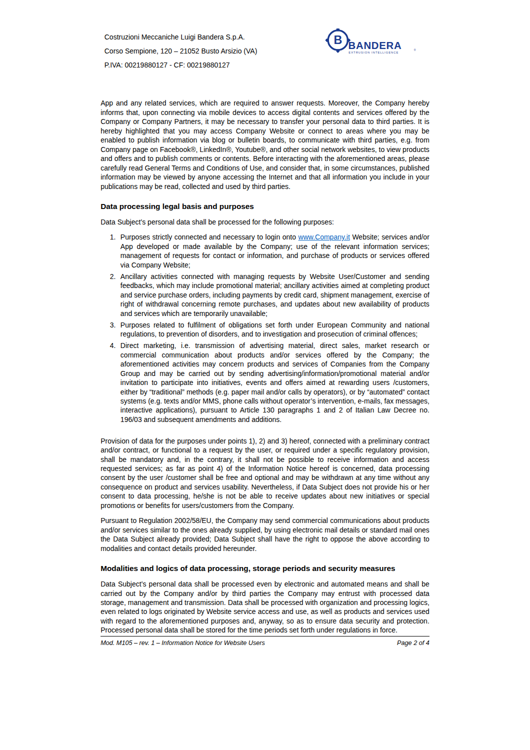Costruzioni Meccaniche Luigi Bandera S.p.A.
Corso Sempione, 120 – 21052 Busto Arsizio (VA)
P.IVA: 00219880127 - CF: 00219880127
App and any related services, which are required to answer requests. Moreover, the Company hereby informs that, upon connecting via mobile devices to access digital contents and services offered by the Company or Company Partners, it may be necessary to transfer your personal data to third parties. It is hereby highlighted that you may access Company Website or connect to areas where you may be enabled to publish information via blog or bulletin boards, to communicate with third parties, e.g. from Company page on Facebook®, LinkedIn®, Youtube®, and other social network websites, to view products and offers and to publish comments or contents. Before interacting with the aforementioned areas, please carefully read General Terms and Conditions of Use, and consider that, in some circumstances, published information may be viewed by anyone accessing the Internet and that all information you include in your publications may be read, collected and used by third parties.
Data processing legal basis and purposes
Data Subject’s personal data shall be processed for the following purposes:
Purposes strictly connected and necessary to login onto www.Company.it Website; services and/or App developed or made available by the Company; use of the relevant information services; management of requests for contact or information, and purchase of products or services offered via Company Website;
Ancillary activities connected with managing requests by Website User/Customer and sending feedbacks, which may include promotional material; ancillary activities aimed at completing product and service purchase orders, including payments by credit card, shipment management, exercise of right of withdrawal concerning remote purchases, and updates about new availability of products and services which are temporarily unavailable;
Purposes related to fulfilment of obligations set forth under European Community and national regulations, to prevention of disorders, and to investigation and prosecution of criminal offences;
Direct marketing, i.e. transmission of advertising material, direct sales, market research or commercial communication about products and/or services offered by the Company; the aforementioned activities may concern products and services of Companies from the Company Group and may be carried out by sending advertising/information/promotional material and/or invitation to participate into initiatives, events and offers aimed at rewarding users /customers, either by “traditional” methods (e.g. paper mail and/or calls by operators), or by “automated” contact systems (e.g. texts and/or MMS, phone calls without operator’s intervention, e-mails, fax messages, interactive applications), pursuant to Article 130 paragraphs 1 and 2 of Italian Law Decree no. 196/03 and subsequent amendments and additions.
Provision of data for the purposes under points 1), 2) and 3) hereof, connected with a preliminary contract and/or contract, or functional to a request by the user, or required under a specific regulatory provision, shall be mandatory and, in the contrary, it shall not be possible to receive information and access requested services; as far as point 4) of the Information Notice hereof is concerned, data processing consent by the user /customer shall be free and optional and may be withdrawn at any time without any consequence on product and services usability. Nevertheless, if Data Subject does not provide his or her consent to data processing, he/she is not be able to receive updates about new initiatives or special promotions or benefits for users/customers from the Company.
Pursuant to Regulation 2002/58/EU, the Company may send commercial communications about products and/or services similar to the ones already supplied, by using electronic mail details or standard mail ones the Data Subject already provided; Data Subject shall have the right to oppose the above according to modalities and contact details provided hereunder.
Modalities and logics of data processing, storage periods and security measures
Data Subject’s personal data shall be processed even by electronic and automated means and shall be carried out by the Company and/or by third parties the Company may entrust with processed data storage, management and transmission. Data shall be processed with organization and processing logics, even related to logs originated by Website service access and use, as well as products and services used with regard to the aforementioned purposes and, anyway, so as to ensure data security and protection. Processed personal data shall be stored for the time periods set forth under regulations in force.
Mod. M105 – rev. 1 – Information Notice for Website Users Page 2 of 4